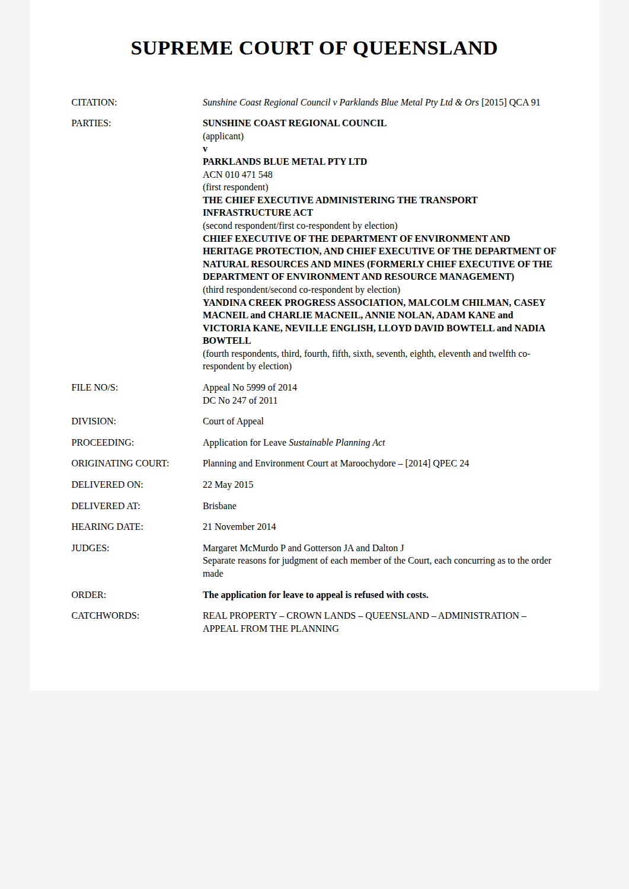SUPREME COURT OF QUEENSLAND
| Citation: | Sunshine Coast Regional Council v Parklands Blue Metal Pty Ltd & Ors [2015] QCA 91 |
| Parties: | SUNSHINE COAST REGIONAL COUNCIL (applicant) v PARKLANDS BLUE METAL PTY LTD ACN 010 471 548 (first respondent) THE CHIEF EXECUTIVE ADMINISTERING THE TRANSPORT INFRASTRUCTURE ACT (second respondent/first co-respondent by election) CHIEF EXECUTIVE OF THE DEPARTMENT OF ENVIRONMENT AND HERITAGE PROTECTION, AND CHIEF EXECUTIVE OF THE DEPARTMENT OF NATURAL RESOURCES AND MINES (FORMERLY CHIEF EXECUTIVE OF THE DEPARTMENT OF ENVIRONMENT AND RESOURCE MANAGEMENT) (third respondent/second co-respondent by election) YANDINA CREEK PROGRESS ASSOCIATION, MALCOLM CHILMAN, CASEY MACNEIL and CHARLIE MACNEIL, ANNIE NOLAN, ADAM KANE and VICTORIA KANE, NEVILLE ENGLISH, LLOYD DAVID BOWTELL and NADIA BOWTELL (fourth respondents, third, fourth, fifth, sixth, seventh, eighth, eleventh and twelfth co-respondent by election) |
| File No/s: | Appeal No 5999 of 2014 DC No 247 of 2011 |
| Division: | Court of Appeal |
| Proceeding: | Application for Leave Sustainable Planning Act |
| Originating Court: | Planning and Environment Court at Maroochydore – [2014] QPEC 24 |
| Delivered on: | 22 May 2015 |
| Delivered at: | Brisbane |
| Hearing Date: | 21 November 2014 |
| Judges: | Margaret McMurdo P and Gotterson JA and Dalton J Separate reasons for judgment of each member of the Court, each concurring as to the order made |
| Order: | The application for leave to appeal is refused with costs. |
| Catchwords: | REAL PROPERTY – CROWN LANDS – QUEENSLAND – ADMINISTRATION – APPEAL FROM THE PLANNING |